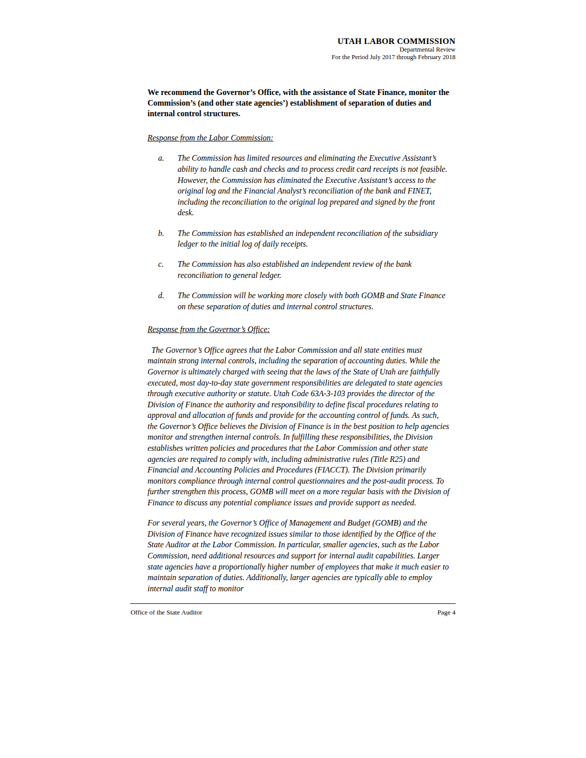UTAH LABOR COMMISSION
Departmental Review
For the Period July 2017 through February 2018
We recommend the Governor’s Office, with the assistance of State Finance, monitor the Commission’s (and other state agencies’) establishment of separation of duties and internal control structures.
Response from the Labor Commission:
a. The Commission has limited resources and eliminating the Executive Assistant’s ability to handle cash and checks and to process credit card receipts is not feasible. However, the Commission has eliminated the Executive Assistant’s access to the original log and the Financial Analyst’s reconciliation of the bank and FINET, including the reconciliation to the original log prepared and signed by the front desk.
b. The Commission has established an independent reconciliation of the subsidiary ledger to the initial log of daily receipts.
c. The Commission has also established an independent review of the bank reconciliation to general ledger.
d. The Commission will be working more closely with both GOMB and State Finance on these separation of duties and internal control structures.
Response from the Governor’s Office:
The Governor’s Office agrees that the Labor Commission and all state entities must maintain strong internal controls, including the separation of accounting duties. While the Governor is ultimately charged with seeing that the laws of the State of Utah are faithfully executed, most day-to-day state government responsibilities are delegated to state agencies through executive authority or statute. Utah Code 63A-3-103 provides the director of the Division of Finance the authority and responsibility to define fiscal procedures relating to approval and allocation of funds and provide for the accounting control of funds. As such, the Governor’s Office believes the Division of Finance is in the best position to help agencies monitor and strengthen internal controls. In fulfilling these responsibilities, the Division establishes written policies and procedures that the Labor Commission and other state agencies are required to comply with, including administrative rules (Title R25) and Financial and Accounting Policies and Procedures (FIACCT). The Division primarily monitors compliance through internal control questionnaires and the post-audit process. To further strengthen this process, GOMB will meet on a more regular basis with the Division of Finance to discuss any potential compliance issues and provide support as needed.
For several years, the Governor’s Office of Management and Budget (GOMB) and the Division of Finance have recognized issues similar to those identified by the Office of the State Auditor at the Labor Commission. In particular, smaller agencies, such as the Labor Commission, need additional resources and support for internal audit capabilities. Larger state agencies have a proportionally higher number of employees that make it much easier to maintain separation of duties. Additionally, larger agencies are typically able to employ internal audit staff to monitor
Office of the State Auditor Page 4